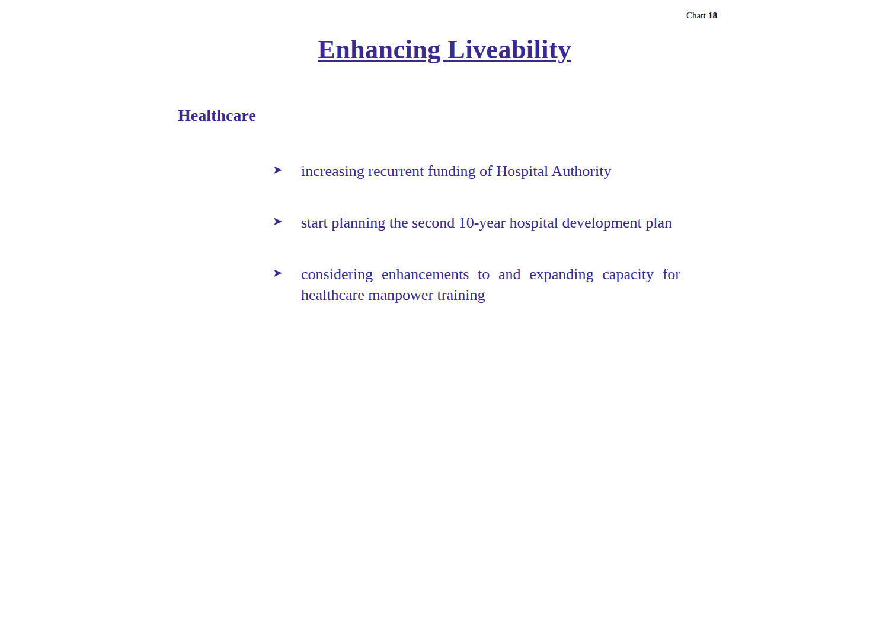Chart 18
Enhancing Liveability
Healthcare
increasing recurrent funding of Hospital Authority
start planning the second 10-year hospital development plan
considering enhancements to and expanding capacity for healthcare manpower training